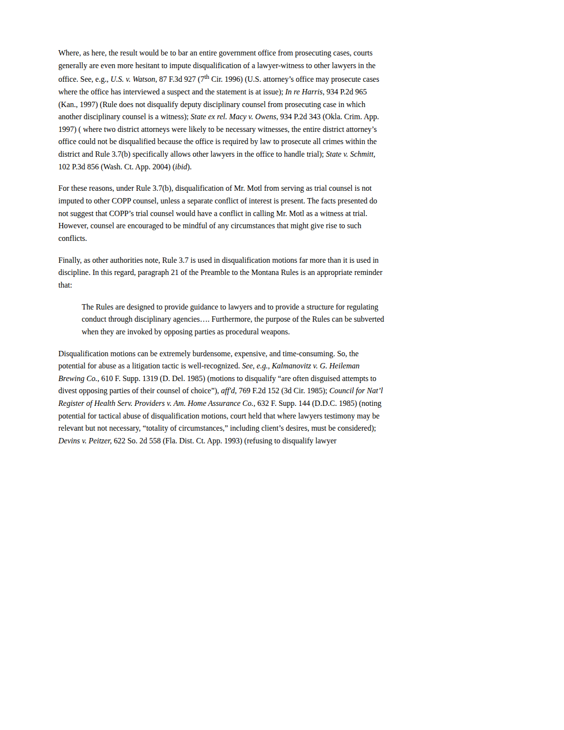Where, as here, the result would be to bar an entire government office from prosecuting cases, courts generally are even more hesitant to impute disqualification of a lawyer-witness to other lawyers in the office. See, e.g., U.S. v. Watson, 87 F.3d 927 (7th Cir. 1996) (U.S. attorney’s office may prosecute cases where the office has interviewed a suspect and the statement is at issue); In re Harris, 934 P.2d 965 (Kan., 1997) (Rule does not disqualify deputy disciplinary counsel from prosecuting case in which another disciplinary counsel is a witness); State ex rel. Macy v. Owens, 934 P.2d 343 (Okla. Crim. App. 1997) ( where two district attorneys were likely to be necessary witnesses, the entire district attorney’s office could not be disqualified because the office is required by law to prosecute all crimes within the district and Rule 3.7(b) specifically allows other lawyers in the office to handle trial); State v. Schmitt, 102 P.3d 856 (Wash. Ct. App. 2004) (ibid).
For these reasons, under Rule 3.7(b), disqualification of Mr. Motl from serving as trial counsel is not imputed to other COPP counsel, unless a separate conflict of interest is present. The facts presented do not suggest that COPP’s trial counsel would have a conflict in calling Mr. Motl as a witness at trial. However, counsel are encouraged to be mindful of any circumstances that might give rise to such conflicts.
Finally, as other authorities note, Rule 3.7 is used in disqualification motions far more than it is used in discipline. In this regard, paragraph 21 of the Preamble to the Montana Rules is an appropriate reminder that:
The Rules are designed to provide guidance to lawyers and to provide a structure for regulating conduct through disciplinary agencies…. Furthermore, the purpose of the Rules can be subverted when they are invoked by opposing parties as procedural weapons.
Disqualification motions can be extremely burdensome, expensive, and time-consuming. So, the potential for abuse as a litigation tactic is well-recognized. See, e.g., Kalmanovitz v. G. Heileman Brewing Co., 610 F. Supp. 1319 (D. Del. 1985) (motions to disqualify “are often disguised attempts to divest opposing parties of their counsel of choice”), aff'd, 769 F.2d 152 (3d Cir. 1985); Council for Nat’l Register of Health Serv. Providers v. Am. Home Assurance Co., 632 F. Supp. 144 (D.D.C. 1985) (noting potential for tactical abuse of disqualification motions, court held that where lawyers testimony may be relevant but not necessary, “totality of circumstances,” including client’s desires, must be considered); Devins v. Peitzer, 622 So. 2d 558 (Fla. Dist. Ct. App. 1993) (refusing to disqualify lawyer